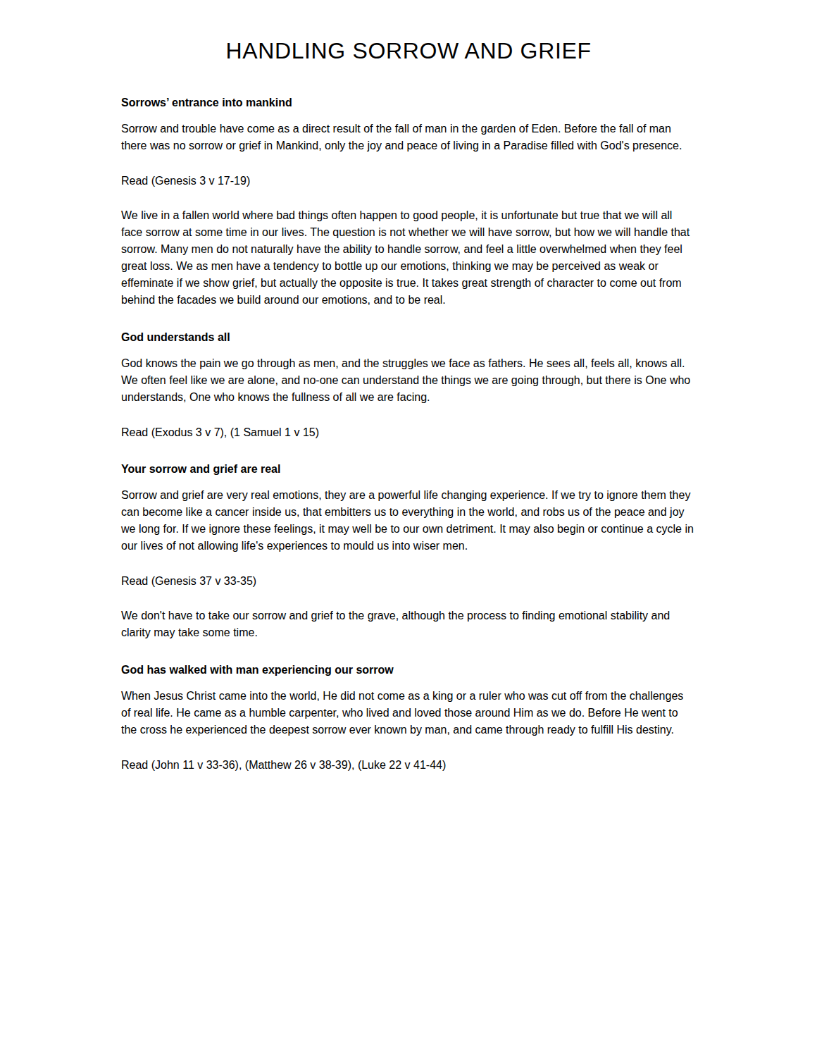HANDLING SORROW AND GRIEF
Sorrows’ entrance into mankind
Sorrow and trouble have come as a direct result of the fall of man in the garden of Eden. Before the fall of man there was no sorrow or grief in Mankind, only the joy and peace of living in a Paradise filled with God's presence.
Read (Genesis 3 v 17-19)
We live in a fallen world where bad things often happen to good people, it is unfortunate but true that we will all face sorrow at some time in our lives. The question is not whether we will have sorrow, but how we will handle that sorrow. Many men do not naturally have the ability to handle sorrow, and feel a little overwhelmed when they feel great loss. We as men have a tendency to bottle up our emotions, thinking we may be perceived as weak or effeminate if we show grief, but actually the opposite is true. It takes great strength of character to come out from behind the facades we build around our emotions, and to be real.
God understands all
God knows the pain we go through as men, and the struggles we face as fathers. He sees all, feels all, knows all. We often feel like we are alone, and no-one can understand the things we are going through, but there is One who understands, One who knows the fullness of all we are facing.
Read (Exodus 3 v 7), (1 Samuel 1 v 15)
Your sorrow and grief are real
Sorrow and grief are very real emotions, they are a powerful life changing experience. If we try to ignore them they can become like a cancer inside us, that embitters us to everything in the world, and robs us of the peace and joy we long for. If we ignore these feelings, it may well be to our own detriment. It may also begin or continue a cycle in our lives of not allowing life's experiences to mould us into wiser men.
Read (Genesis 37 v 33-35)
We don't have to take our sorrow and grief to the grave, although the process to finding emotional stability and clarity may take some time.
God has walked with man experiencing our sorrow
When Jesus Christ came into the world, He did not come as a king or a ruler who was cut off from the challenges of real life. He came as a humble carpenter, who lived and loved those around Him as we do. Before He went to the cross he experienced the deepest sorrow ever known by man, and came through ready to fulfill His destiny.
Read (John 11 v 33-36), (Matthew 26 v 38-39), (Luke 22 v 41-44)